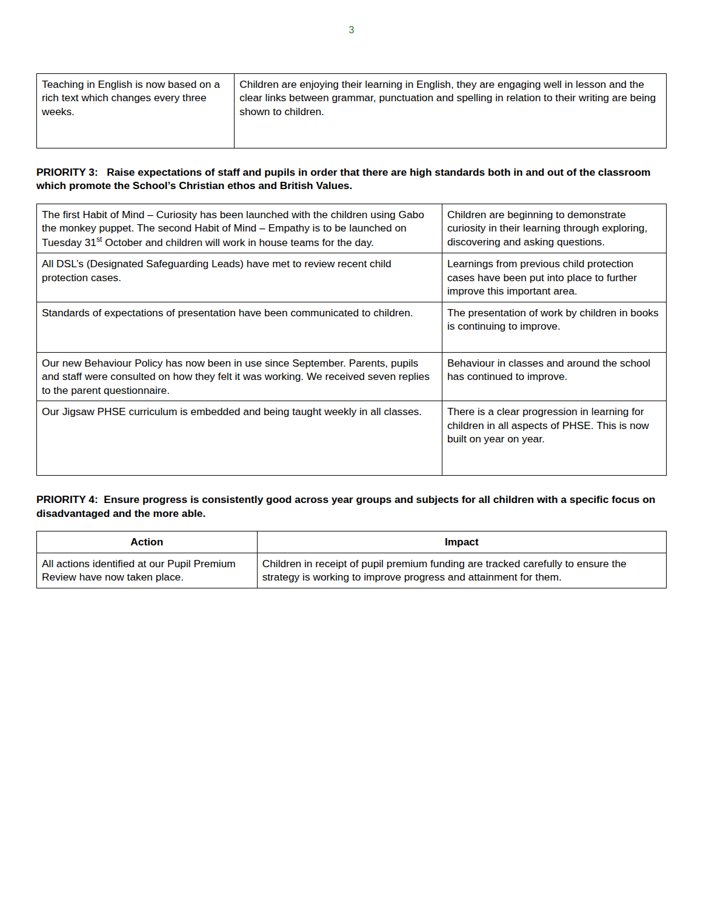3
| Teaching in English is now based on a rich text which changes every three weeks. | Children are enjoying their learning in English, they are engaging well in lesson and the clear links between grammar, punctuation and spelling in relation to their writing are being shown to children. |
PRIORITY 3: Raise expectations of staff and pupils in order that there are high standards both in and out of the classroom which promote the School’s Christian ethos and British Values.
| The first Habit of Mind – Curiosity has been launched with the children using Gabo the monkey puppet. The second Habit of Mind – Empathy is to be launched on Tuesday 31 st October and children will work in house teams for the day. | Children are beginning to demonstrate curiosity in their learning through exploring, discovering and asking questions. |
| All DSL’s (Designated Safeguarding Leads) have met to review recent child protection cases. | Learnings from previous child protection cases have been put into place to further improve this important area. |
| Standards of expectations of presentation have been communicated to children. | The presentation of work by children in books is continuing to improve. |
| Our new Behaviour Policy has now been in use since September. Parents, pupils and staff were consulted on how they felt it was working. We received seven replies to the parent questionnaire. | Behaviour in classes and around the school has continued to improve. |
| Our Jigsaw PHSE curriculum is embedded and being taught weekly in all classes. | There is a clear progression in learning for children in all aspects of PHSE. This is now built on year on year. |
PRIORITY 4: Ensure progress is consistently good across year groups and subjects for all children with a specific focus on disadvantaged and the more able.
| Action | Impact |
| --- | --- |
| All actions identified at our Pupil Premium Review have now taken place. | Children in receipt of pupil premium funding are tracked carefully to ensure the strategy is working to improve progress and attainment for them. |